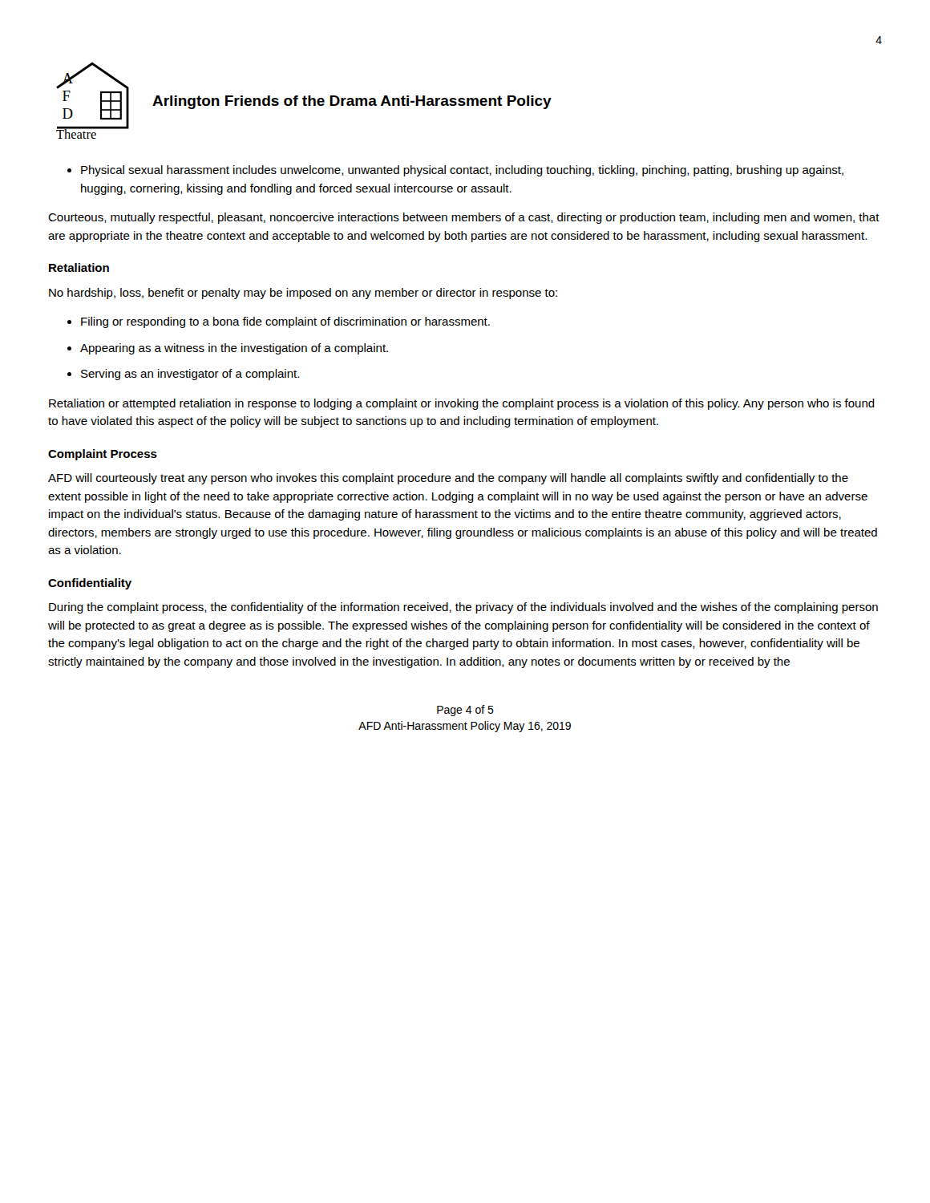4
AFD Theatre logo A F D Theatre
Arlington Friends of the Drama Anti-Harassment Policy
Physical sexual harassment includes unwelcome, unwanted physical contact, including touching, tickling, pinching, patting, brushing up against, hugging, cornering, kissing and fondling and forced sexual intercourse or assault.
Courteous, mutually respectful, pleasant, noncoercive interactions between members of a cast, directing or production team, including men and women, that are appropriate in the theatre context and acceptable to and welcomed by both parties are not considered to be harassment, including sexual harassment.
Retaliation
No hardship, loss, benefit or penalty may be imposed on any member or director in response to:
Filing or responding to a bona fide complaint of discrimination or harassment.
Appearing as a witness in the investigation of a complaint.
Serving as an investigator of a complaint.
Retaliation or attempted retaliation in response to lodging a complaint or invoking the complaint process is a violation of this policy. Any person who is found to have violated this aspect of the policy will be subject to sanctions up to and including termination of employment.
Complaint Process
AFD will courteously treat any person who invokes this complaint procedure and the company will handle all complaints swiftly and confidentially to the extent possible in light of the need to take appropriate corrective action. Lodging a complaint will in no way be used against the person or have an adverse impact on the individual's status. Because of the damaging nature of harassment to the victims and to the entire theatre community, aggrieved actors, directors, members are strongly urged to use this procedure. However, filing groundless or malicious complaints is an abuse of this policy and will be treated as a violation.
Confidentiality
During the complaint process, the confidentiality of the information received, the privacy of the individuals involved and the wishes of the complaining person will be protected to as great a degree as is possible. The expressed wishes of the complaining person for confidentiality will be considered in the context of the company's legal obligation to act on the charge and the right of the charged party to obtain information. In most cases, however, confidentiality will be strictly maintained by the company and those involved in the investigation. In addition, any notes or documents written by or received by the
Page 4 of 5
AFD Anti-Harassment Policy May 16, 2019